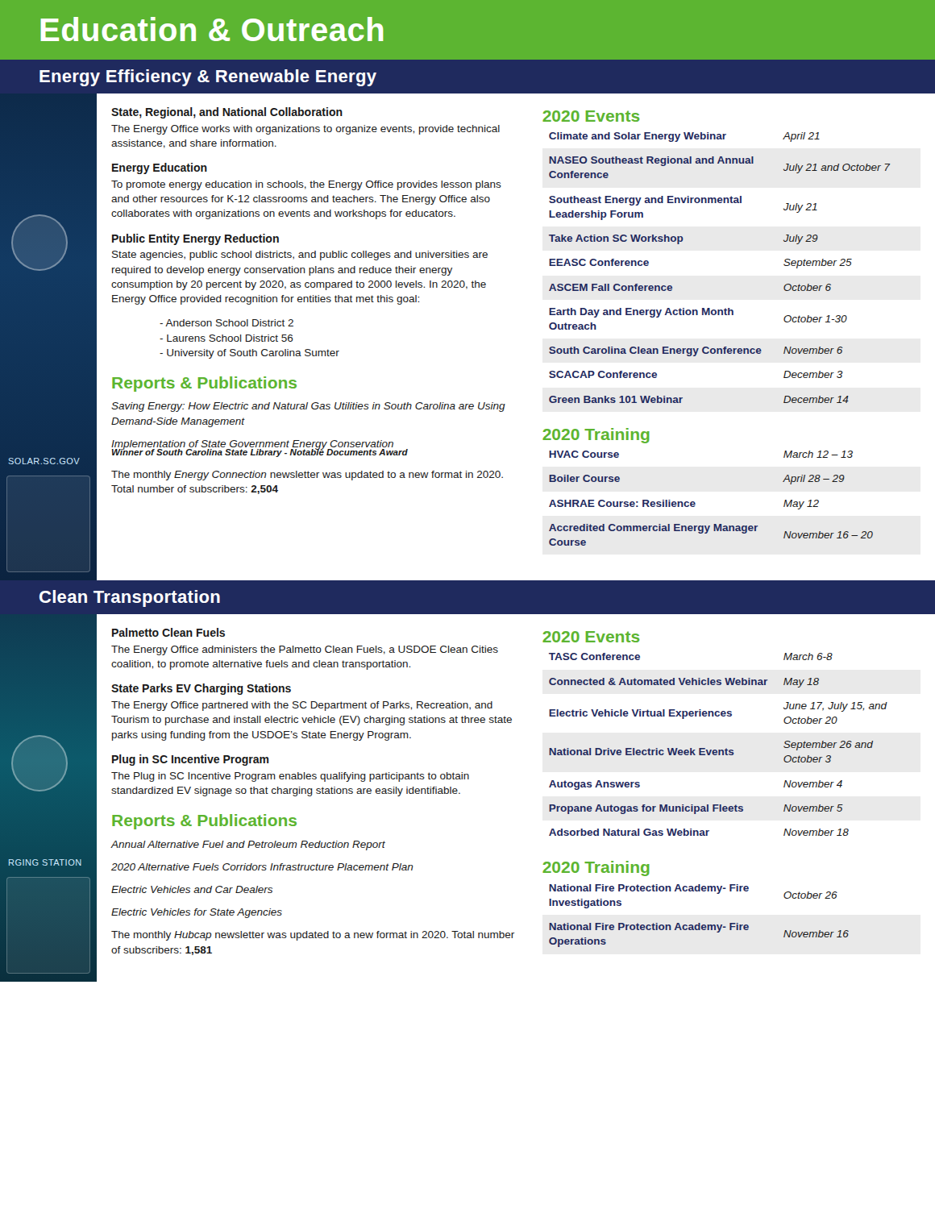Education & Outreach
Energy Efficiency & Renewable Energy
ENERGY.SC.GOV
SOLAR.SC.GOV
State, Regional, and National Collaboration
The Energy Office works with organizations to organize events, provide technical assistance, and share information.
Energy Education
To promote energy education in schools, the Energy Office provides lesson plans and other resources for K-12 classrooms and teachers. The Energy Office also collaborates with organizations on events and workshops for educators.
Public Entity Energy Reduction
State agencies, public school districts, and public colleges and universities are required to develop energy conservation plans and reduce their energy consumption by 20 percent by 2020, as compared to 2000 levels. In 2020, the Energy Office provided recognition for entities that met this goal:
- Anderson School District 2
- Laurens School District 56
- University of South Carolina Sumter
Reports & Publications
Saving Energy: How Electric and Natural Gas Utilities in South Carolina are Using Demand-Side Management
Implementation of State Government Energy Conservation
Winner of South Carolina State Library - Notable Documents Award
The monthly Energy Connection newsletter was updated to a new format in 2020. Total number of subscribers: 2,504
2020 Events
| Climate and Solar Energy Webinar | April 21 |
| NASEO Southeast Regional and Annual Conference | July 21 and October 7 |
| Southeast Energy and Environmental Leadership Forum | July 21 |
| Take Action SC Workshop | July 29 |
| EEASC Conference | September 25 |
| ASCEM Fall Conference | October 6 |
| Earth Day and Energy Action Month Outreach | October 1-30 |
| South Carolina Clean Energy Conference | November 6 |
| SCACAP Conference | December 3 |
| Green Banks 101 Webinar | December 14 |
2020 Training
| HVAC Course | March 12 – 13 |
| Boiler Course | April 28 – 29 |
| ASHRAE Course: Resilience | May 12 |
| Accredited Commercial Energy Manager Course | November 16 – 20 |
Clean Transportation
NS
RGING STATION
Palmetto Clean Fuels
The Energy Office administers the Palmetto Clean Fuels, a USDOE Clean Cities coalition, to promote alternative fuels and clean transportation.
State Parks EV Charging Stations
The Energy Office partnered with the SC Department of Parks, Recreation, and Tourism to purchase and install electric vehicle (EV) charging stations at three state parks using funding from the USDOE’s State Energy Program.
Plug in SC Incentive Program
The Plug in SC Incentive Program enables qualifying participants to obtain standardized EV signage so that charging stations are easily identifiable.
Reports & Publications
Annual Alternative Fuel and Petroleum Reduction Report
2020 Alternative Fuels Corridors Infrastructure Placement Plan
Electric Vehicles and Car Dealers
Electric Vehicles for State Agencies
The monthly Hubcap newsletter was updated to a new format in 2020. Total number of subscribers: 1,581
2020 Events
| TASC Conference | March 6-8 |
| Connected & Automated Vehicles Webinar | May 18 |
| Electric Vehicle Virtual Experiences | June 17, July 15, and October 20 |
| National Drive Electric Week Events | September 26 and October 3 |
| Autogas Answers | November 4 |
| Propane Autogas for Municipal Fleets | November 5 |
| Adsorbed Natural Gas Webinar | November 18 |
2020 Training
| National Fire Protection Academy- Fire Investigations | October 26 |
| National Fire Protection Academy- Fire Operations | November 16 |